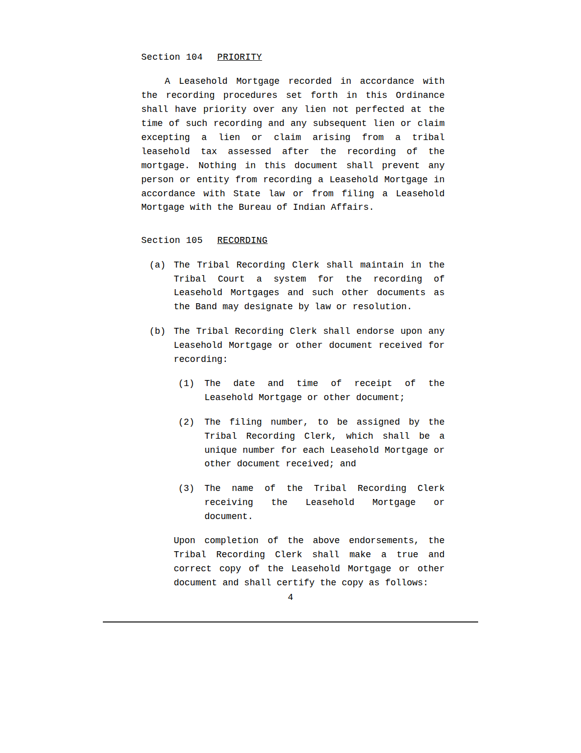Section 104 PRIORITY
A Leasehold Mortgage recorded in accordance with the recording procedures set forth in this Ordinance shall have priority over any lien not perfected at the time of such recording and any subsequent lien or claim excepting a lien or claim arising from a tribal leasehold tax assessed after the recording of the mortgage. Nothing in this document shall prevent any person or entity from recording a Leasehold Mortgage in accordance with State law or from filing a Leasehold Mortgage with the Bureau of Indian Affairs.
Section 105 RECORDING
(a)
The Tribal Recording Clerk shall maintain in the Tribal Court a system for the recording of Leasehold Mortgages and such other documents as the Band may designate by law or resolution.
(b)
The Tribal Recording Clerk shall endorse upon any Leasehold Mortgage or other document received for recording:
(1)
The date and time of receipt of the Leasehold Mortgage or other document;
(2)
The filing number, to be assigned by the Tribal Recording Clerk, which shall be a unique number for each Leasehold Mortgage or other document received; and
(3)
The name of the Tribal Recording Clerk receiving the Leasehold Mortgage or document.
Upon completion of the above endorsements, the Tribal Recording Clerk shall make a true and correct copy of the Leasehold Mortgage or other document and shall certify the copy as follows:
4